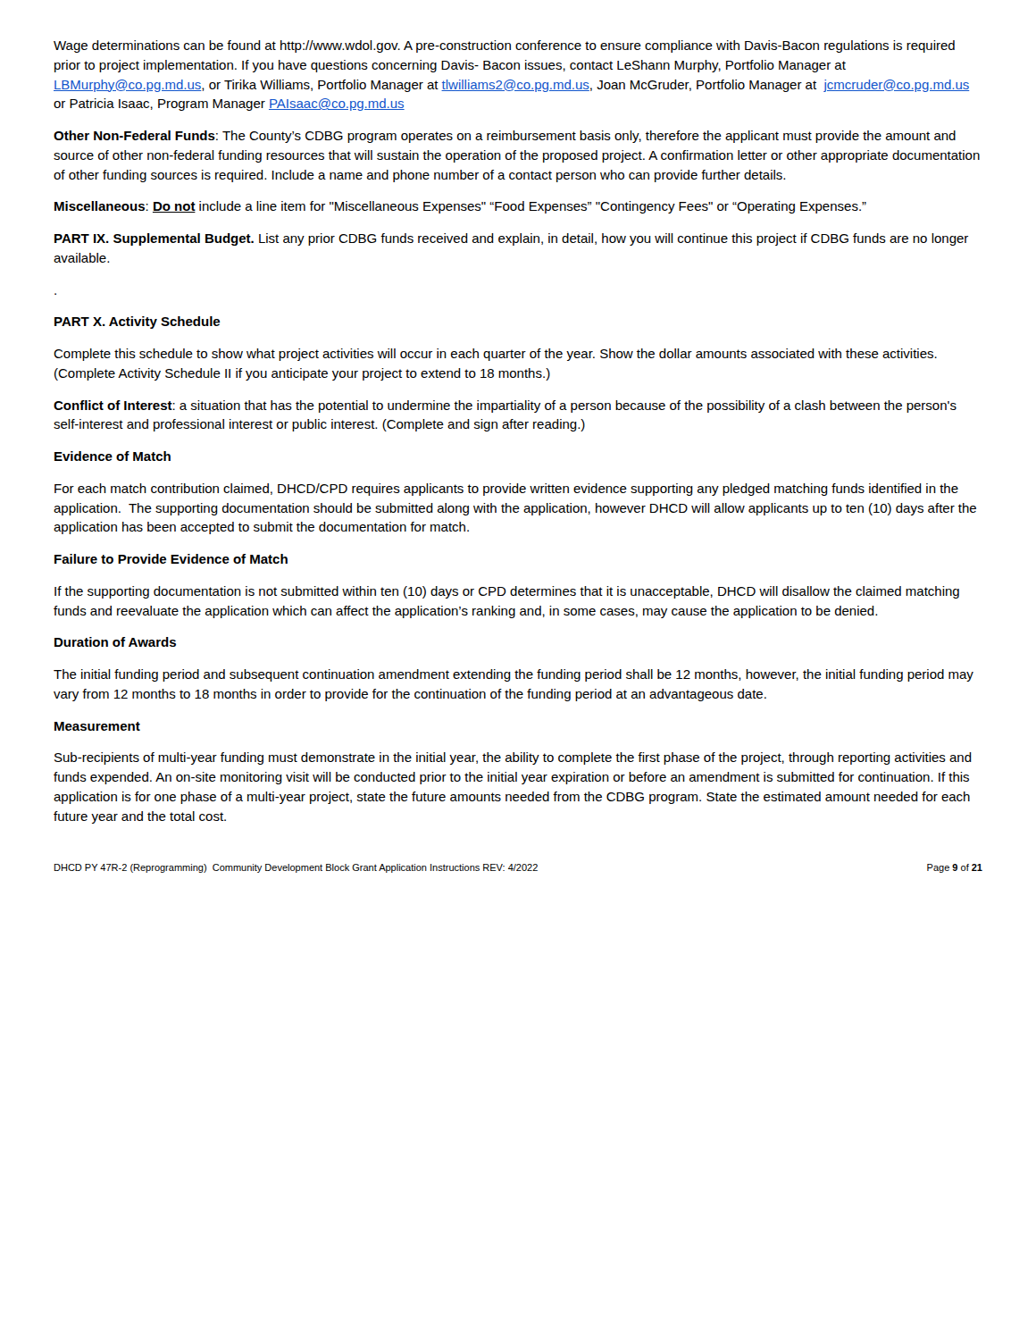Wage determinations can be found at http://www.wdol.gov. A pre-construction conference to ensure compliance with Davis-Bacon regulations is required prior to project implementation. If you have questions concerning Davis- Bacon issues, contact LeShann Murphy, Portfolio Manager at LBMurphy@co.pg.md.us, or Tirika Williams, Portfolio Manager at tlwilliams2@co.pg.md.us, Joan McGruder, Portfolio Manager at jcmcruder@co.pg.md.us or Patricia Isaac, Program Manager PAIsaac@co.pg.md.us
Other Non-Federal Funds: The County’s CDBG program operates on a reimbursement basis only, therefore the applicant must provide the amount and source of other non-federal funding resources that will sustain the operation of the proposed project. A confirmation letter or other appropriate documentation of other funding sources is required. Include a name and phone number of a contact person who can provide further details.
Miscellaneous: Do not include a line item for "Miscellaneous Expenses" “Food Expenses” "Contingency Fees" or “Operating Expenses.”
PART IX. Supplemental Budget. List any prior CDBG funds received and explain, in detail, how you will continue this project if CDBG funds are no longer available.
.
PART X. Activity Schedule
Complete this schedule to show what project activities will occur in each quarter of the year. Show the dollar amounts associated with these activities. (Complete Activity Schedule II if you anticipate your project to extend to 18 months.)
Conflict of Interest: a situation that has the potential to undermine the impartiality of a person because of the possibility of a clash between the person's self-interest and professional interest or public interest. (Complete and sign after reading.)
Evidence of Match
For each match contribution claimed, DHCD/CPD requires applicants to provide written evidence supporting any pledged matching funds identified in the application. The supporting documentation should be submitted along with the application, however DHCD will allow applicants up to ten (10) days after the application has been accepted to submit the documentation for match.
Failure to Provide Evidence of Match
If the supporting documentation is not submitted within ten (10) days or CPD determines that it is unacceptable, DHCD will disallow the claimed matching funds and reevaluate the application which can affect the application’s ranking and, in some cases, may cause the application to be denied.
Duration of Awards
The initial funding period and subsequent continuation amendment extending the funding period shall be 12 months, however, the initial funding period may vary from 12 months to 18 months in order to provide for the continuation of the funding period at an advantageous date.
Measurement
Sub-recipients of multi-year funding must demonstrate in the initial year, the ability to complete the first phase of the project, through reporting activities and funds expended. An on-site monitoring visit will be conducted prior to the initial year expiration or before an amendment is submitted for continuation. If this application is for one phase of a multi-year project, state the future amounts needed from the CDBG program. State the estimated amount needed for each future year and the total cost.
DHCD PY 47R-2 (Reprogramming) Community Development Block Grant Application Instructions REV: 4/2022
Page 9 of 21